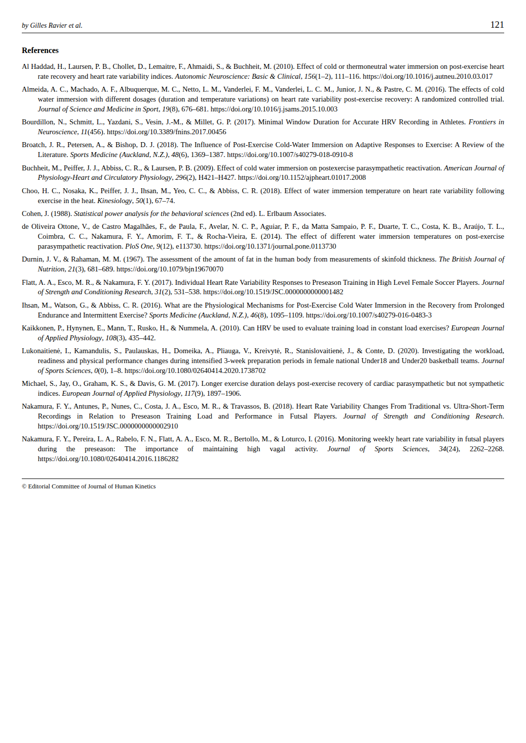by Gilles Ravier et al. 121
References
Al Haddad, H., Laursen, P. B., Chollet, D., Lemaitre, F., Ahmaidi, S., & Buchheit, M. (2010). Effect of cold or thermoneutral water immersion on post-exercise heart rate recovery and heart rate variability indices. Autonomic Neuroscience: Basic & Clinical, 156(1–2), 111–116. https://doi.org/10.1016/j.autneu.2010.03.017
Almeida, A. C., Machado, A. F., Albuquerque, M. C., Netto, L. M., Vanderlei, F. M., Vanderlei, L. C. M., Junior, J. N., & Pastre, C. M. (2016). The effects of cold water immersion with different dosages (duration and temperature variations) on heart rate variability post-exercise recovery: A randomized controlled trial. Journal of Science and Medicine in Sport, 19(8), 676–681. https://doi.org/10.1016/j.jsams.2015.10.003
Bourdillon, N., Schmitt, L., Yazdani, S., Vesin, J.-M., & Millet, G. P. (2017). Minimal Window Duration for Accurate HRV Recording in Athletes. Frontiers in Neuroscience, 11(456). https://doi.org/10.3389/fnins.2017.00456
Broatch, J. R., Petersen, A., & Bishop, D. J. (2018). The Influence of Post-Exercise Cold-Water Immersion on Adaptive Responses to Exercise: A Review of the Literature. Sports Medicine (Auckland, N.Z.), 48(6), 1369–1387. https://doi.org/10.1007/s40279-018-0910-8
Buchheit, M., Peiffer, J. J., Abbiss, C. R., & Laursen, P. B. (2009). Effect of cold water immersion on postexercise parasympathetic reactivation. American Journal of Physiology-Heart and Circulatory Physiology, 296(2), H421–H427. https://doi.org/10.1152/ajpheart.01017.2008
Choo, H. C., Nosaka, K., Peiffer, J. J., Ihsan, M., Yeo, C. C., & Abbiss, C. R. (2018). Effect of water immersion temperature on heart rate variability following exercise in the heat. Kinesiology, 50(1), 67–74.
Cohen, J. (1988). Statistical power analysis for the behavioral sciences (2nd ed). L. Erlbaum Associates.
de Oliveira Ottone, V., de Castro Magalhães, F., de Paula, F., Avelar, N. C. P., Aguiar, P. F., da Matta Sampaio, P. F., Duarte, T. C., Costa, K. B., Araújo, T. L., Coimbra, C. C., Nakamura, F. Y., Amorim, F. T., & Rocha-Vieira, E. (2014). The effect of different water immersion temperatures on post-exercise parasympathetic reactivation. PloS One, 9(12), e113730. https://doi.org/10.1371/journal.pone.0113730
Durnin, J. V., & Rahaman, M. M. (1967). The assessment of the amount of fat in the human body from measurements of skinfold thickness. The British Journal of Nutrition, 21(3), 681–689. https://doi.org/10.1079/bjn19670070
Flatt, A. A., Esco, M. R., & Nakamura, F. Y. (2017). Individual Heart Rate Variability Responses to Preseason Training in High Level Female Soccer Players. Journal of Strength and Conditioning Research, 31(2), 531–538. https://doi.org/10.1519/JSC.0000000000001482
Ihsan, M., Watson, G., & Abbiss, C. R. (2016). What are the Physiological Mechanisms for Post-Exercise Cold Water Immersion in the Recovery from Prolonged Endurance and Intermittent Exercise? Sports Medicine (Auckland, N.Z.), 46(8), 1095–1109. https://doi.org/10.1007/s40279-016-0483-3
Kaikkonen, P., Hynynen, E., Mann, T., Rusko, H., & Nummela, A. (2010). Can HRV be used to evaluate training load in constant load exercises? European Journal of Applied Physiology, 108(3), 435–442.
Lukonaitienė, I., Kamandulis, S., Paulauskas, H., Domeika, A., Pliauga, V., Kreivytė, R., Stanislovaitienė, J., & Conte, D. (2020). Investigating the workload, readiness and physical performance changes during intensified 3-week preparation periods in female national Under18 and Under20 basketball teams. Journal of Sports Sciences, 0(0), 1–8. https://doi.org/10.1080/02640414.2020.1738702
Michael, S., Jay, O., Graham, K. S., & Davis, G. M. (2017). Longer exercise duration delays post-exercise recovery of cardiac parasympathetic but not sympathetic indices. European Journal of Applied Physiology, 117(9), 1897–1906.
Nakamura, F. Y., Antunes, P., Nunes, C., Costa, J. A., Esco, M. R., & Travassos, B. (2018). Heart Rate Variability Changes From Traditional vs. Ultra-Short-Term Recordings in Relation to Preseason Training Load and Performance in Futsal Players. Journal of Strength and Conditioning Research. https://doi.org/10.1519/JSC.0000000000002910
Nakamura, F. Y., Pereira, L. A., Rabelo, F. N., Flatt, A. A., Esco, M. R., Bertollo, M., & Loturco, I. (2016). Monitoring weekly heart rate variability in futsal players during the preseason: The importance of maintaining high vagal activity. Journal of Sports Sciences, 34(24), 2262–2268. https://doi.org/10.1080/02640414.2016.1186282
© Editorial Committee of Journal of Human Kinetics